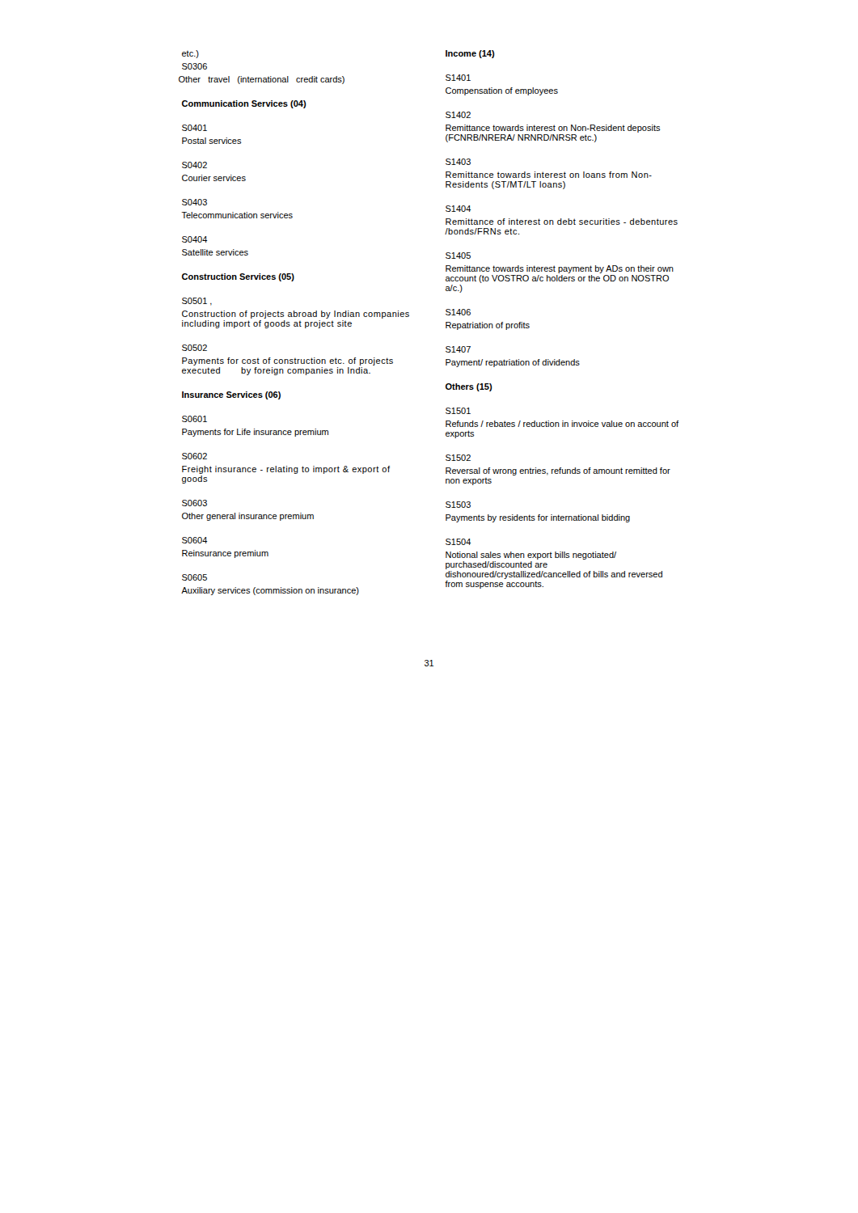etc.)
S0306
Other travel (international credit cards)
Communication Services (04)
S0401
Postal services
S0402
Courier services
S0403
Telecommunication services
S0404
Satellite services
Construction Services (05)
S0501 ,
Construction of projects abroad by Indian companies including import of goods at project site
S0502
Payments for cost of construction etc. of projects executed by foreign companies in India.
Insurance Services (06)
S0601
Payments for Life insurance premium
S0602
Freight insurance - relating to import & export of goods
S0603
Other general insurance premium
S0604
Reinsurance premium
S0605
Auxiliary services (commission on insurance)
Income (14)
S1401
Compensation of employees
S1402
Remittance towards interest on Non-Resident deposits (FCNRB/NRERA/ NRNRD/NRSR etc.)
S1403
Remittance towards interest on loans from Non-Residents (ST/MT/LT loans)
S1404
Remittance of interest on debt securities - debentures /bonds/FRNs etc.
S1405
Remittance towards interest payment by ADs on their own account (to VOSTRO a/c holders or the OD on NOSTRO a/c.)
S1406
Repatriation of profits
S1407
Payment/ repatriation of dividends
Others (15)
S1501
Refunds / rebates / reduction in invoice value on account of exports
S1502
Reversal of wrong entries, refunds of amount remitted for non exports
S1503
Payments by residents for international bidding
S1504
Notional sales when export bills negotiated/ purchased/discounted are dishonoured/crystallized/cancelled of bills and reversed from suspense accounts.
31